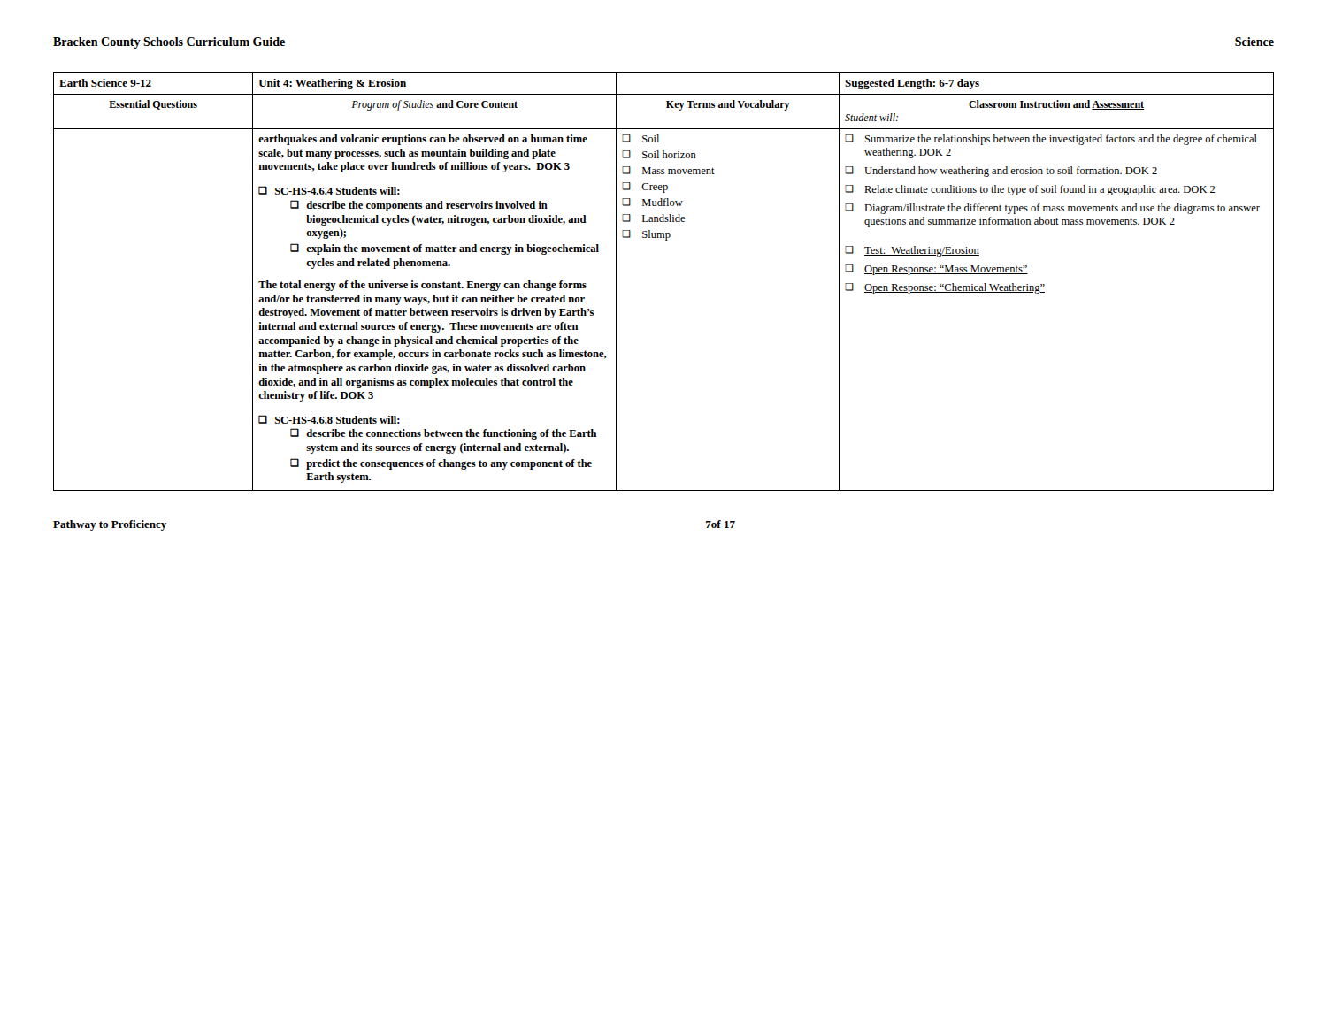Bracken County Schools Curriculum Guide Science
| Earth Science 9-12 | Unit 4: Weathering & Erosion | | Suggested Length: 6-7 days |
| Essential Questions | Program of Studies and Core Content | Key Terms and Vocabulary | Classroom Instruction and Assessment Student will: |
| | earthquakes and volcanic eruptions can be observed on a human time scale, but many processes, such as mountain building and plate movements, take place over hundreds of millions of years. DOK 3 SC-HS-4.6.4 Students will: describe the components and reservoirs involved in biogeochemical cycles (water, nitrogen, carbon dioxide, and oxygen); explain the movement of matter and energy in biogeochemical cycles and related phenomena. The total energy of the universe is constant. Energy can change forms and/or be transferred in many ways, but it can neither be created nor destroyed. Movement of matter between reservoirs is driven by Earth’s internal and external sources of energy. These movements are often accompanied by a change in physical and chemical properties of the matter. Carbon, for example, occurs in carbonate rocks such as limestone, in the atmosphere as carbon dioxide gas, in water as dissolved carbon dioxide, and in all organisms as complex molecules that control the chemistry of life. DOK 3 SC-HS-4.6.8 Students will: describe the connections between the functioning of the Earth system and its sources of energy (internal and external). predict the consequences of changes to any component of the Earth system. | Soil Soil horizon Mass movement Creep Mudflow Landslide Slump | Summarize the relationships between the investigated factors and the degree of chemical weathering. DOK 2 Understand how weathering and erosion to soil formation. DOK 2 Relate climate conditions to the type of soil found in a geographic area. DOK 2 Diagram/illustrate the different types of mass movements and use the diagrams to answer questions and summarize information about mass movements. DOK 2 Test: Weathering/Erosion Open Response: “Mass Movements” Open Response: “Chemical Weathering” |
Pathway to Proficiency 7of 17